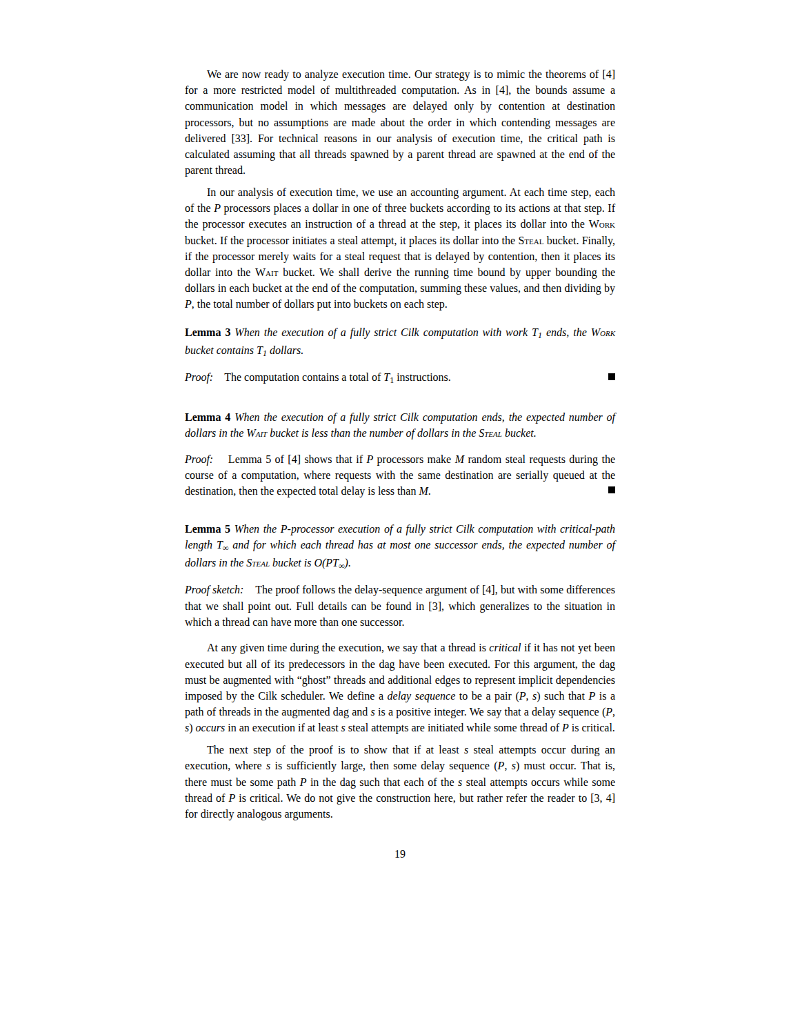We are now ready to analyze execution time. Our strategy is to mimic the theorems of [4] for a more restricted model of multithreaded computation. As in [4], the bounds assume a communication model in which messages are delayed only by contention at destination processors, but no assumptions are made about the order in which contending messages are delivered [33]. For technical reasons in our analysis of execution time, the critical path is calculated assuming that all threads spawned by a parent thread are spawned at the end of the parent thread.
In our analysis of execution time, we use an accounting argument. At each time step, each of the P processors places a dollar in one of three buckets according to its actions at that step. If the processor executes an instruction of a thread at the step, it places its dollar into the Work bucket. If the processor initiates a steal attempt, it places its dollar into the Steal bucket. Finally, if the processor merely waits for a steal request that is delayed by contention, then it places its dollar into the Wait bucket. We shall derive the running time bound by upper bounding the dollars in each bucket at the end of the computation, summing these values, and then dividing by P, the total number of dollars put into buckets on each step.
Lemma 3 When the execution of a fully strict Cilk computation with work T1 ends, the Work bucket contains T1 dollars.
Proof: The computation contains a total of T1 instructions.
Lemma 4 When the execution of a fully strict Cilk computation ends, the expected number of dollars in the Wait bucket is less than the number of dollars in the Steal bucket.
Proof: Lemma 5 of [4] shows that if P processors make M random steal requests during the course of a computation, where requests with the same destination are serially queued at the destination, then the expected total delay is less than M.
Lemma 5 When the P-processor execution of a fully strict Cilk computation with critical-path length T∞ and for which each thread has at most one successor ends, the expected number of dollars in the Steal bucket is O(PT∞).
Proof sketch: The proof follows the delay-sequence argument of [4], but with some differences that we shall point out. Full details can be found in [3], which generalizes to the situation in which a thread can have more than one successor.
At any given time during the execution, we say that a thread is critical if it has not yet been executed but all of its predecessors in the dag have been executed. For this argument, the dag must be augmented with “ghost” threads and additional edges to represent implicit dependencies imposed by the Cilk scheduler. We define a delay sequence to be a pair (P, s) such that P is a path of threads in the augmented dag and s is a positive integer. We say that a delay sequence (P, s) occurs in an execution if at least s steal attempts are initiated while some thread of P is critical.
The next step of the proof is to show that if at least s steal attempts occur during an execution, where s is sufficiently large, then some delay sequence (P, s) must occur. That is, there must be some path P in the dag such that each of the s steal attempts occurs while some thread of P is critical. We do not give the construction here, but rather refer the reader to [3, 4] for directly analogous arguments.
19